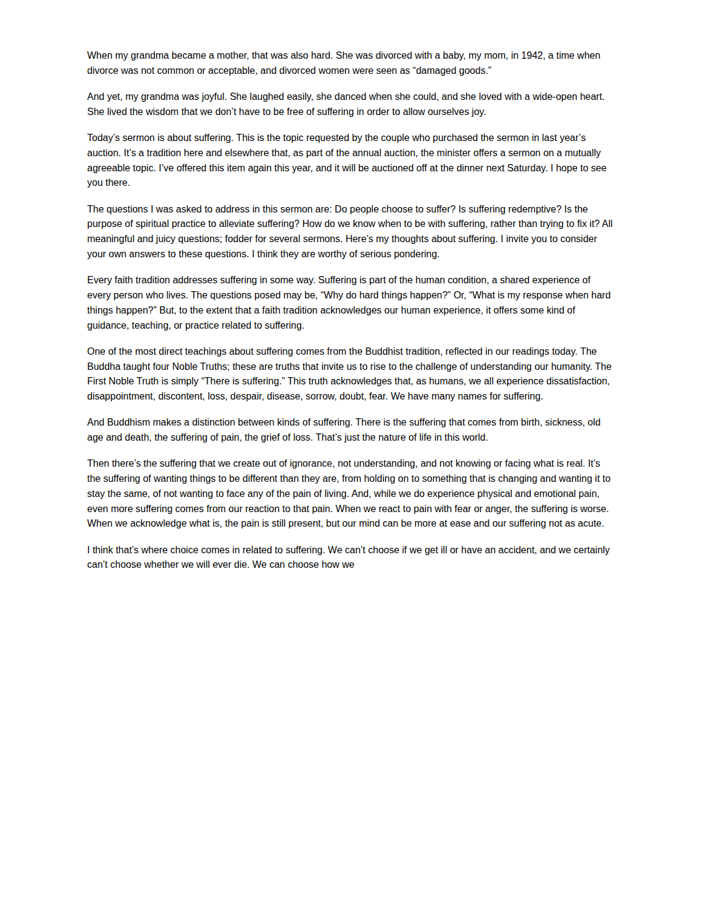When my grandma became a mother, that was also hard. She was divorced with a baby, my mom, in 1942, a time when divorce was not common or acceptable, and divorced women were seen as “damaged goods.”
And yet, my grandma was joyful. She laughed easily, she danced when she could, and she loved with a wide-open heart. She lived the wisdom that we don’t have to be free of suffering in order to allow ourselves joy.
Today’s sermon is about suffering. This is the topic requested by the couple who purchased the sermon in last year’s auction. It’s a tradition here and elsewhere that, as part of the annual auction, the minister offers a sermon on a mutually agreeable topic. I’ve offered this item again this year, and it will be auctioned off at the dinner next Saturday. I hope to see you there.
The questions I was asked to address in this sermon are: Do people choose to suffer? Is suffering redemptive? Is the purpose of spiritual practice to alleviate suffering? How do we know when to be with suffering, rather than trying to fix it? All meaningful and juicy questions; fodder for several sermons. Here’s my thoughts about suffering. I invite you to consider your own answers to these questions. I think they are worthy of serious pondering.
Every faith tradition addresses suffering in some way. Suffering is part of the human condition, a shared experience of every person who lives. The questions posed may be, “Why do hard things happen?” Or, “What is my response when hard things happen?” But, to the extent that a faith tradition acknowledges our human experience, it offers some kind of guidance, teaching, or practice related to suffering.
One of the most direct teachings about suffering comes from the Buddhist tradition, reflected in our readings today. The Buddha taught four Noble Truths; these are truths that invite us to rise to the challenge of understanding our humanity. The First Noble Truth is simply “There is suffering.” This truth acknowledges that, as humans, we all experience dissatisfaction, disappointment, discontent, loss, despair, disease, sorrow, doubt, fear. We have many names for suffering.
And Buddhism makes a distinction between kinds of suffering. There is the suffering that comes from birth, sickness, old age and death, the suffering of pain, the grief of loss. That’s just the nature of life in this world.
Then there’s the suffering that we create out of ignorance, not understanding, and not knowing or facing what is real. It’s the suffering of wanting things to be different than they are, from holding on to something that is changing and wanting it to stay the same, of not wanting to face any of the pain of living. And, while we do experience physical and emotional pain, even more suffering comes from our reaction to that pain. When we react to pain with fear or anger, the suffering is worse. When we acknowledge what is, the pain is still present, but our mind can be more at ease and our suffering not as acute.
I think that’s where choice comes in related to suffering. We can’t choose if we get ill or have an accident, and we certainly can’t choose whether we will ever die. We can choose how we